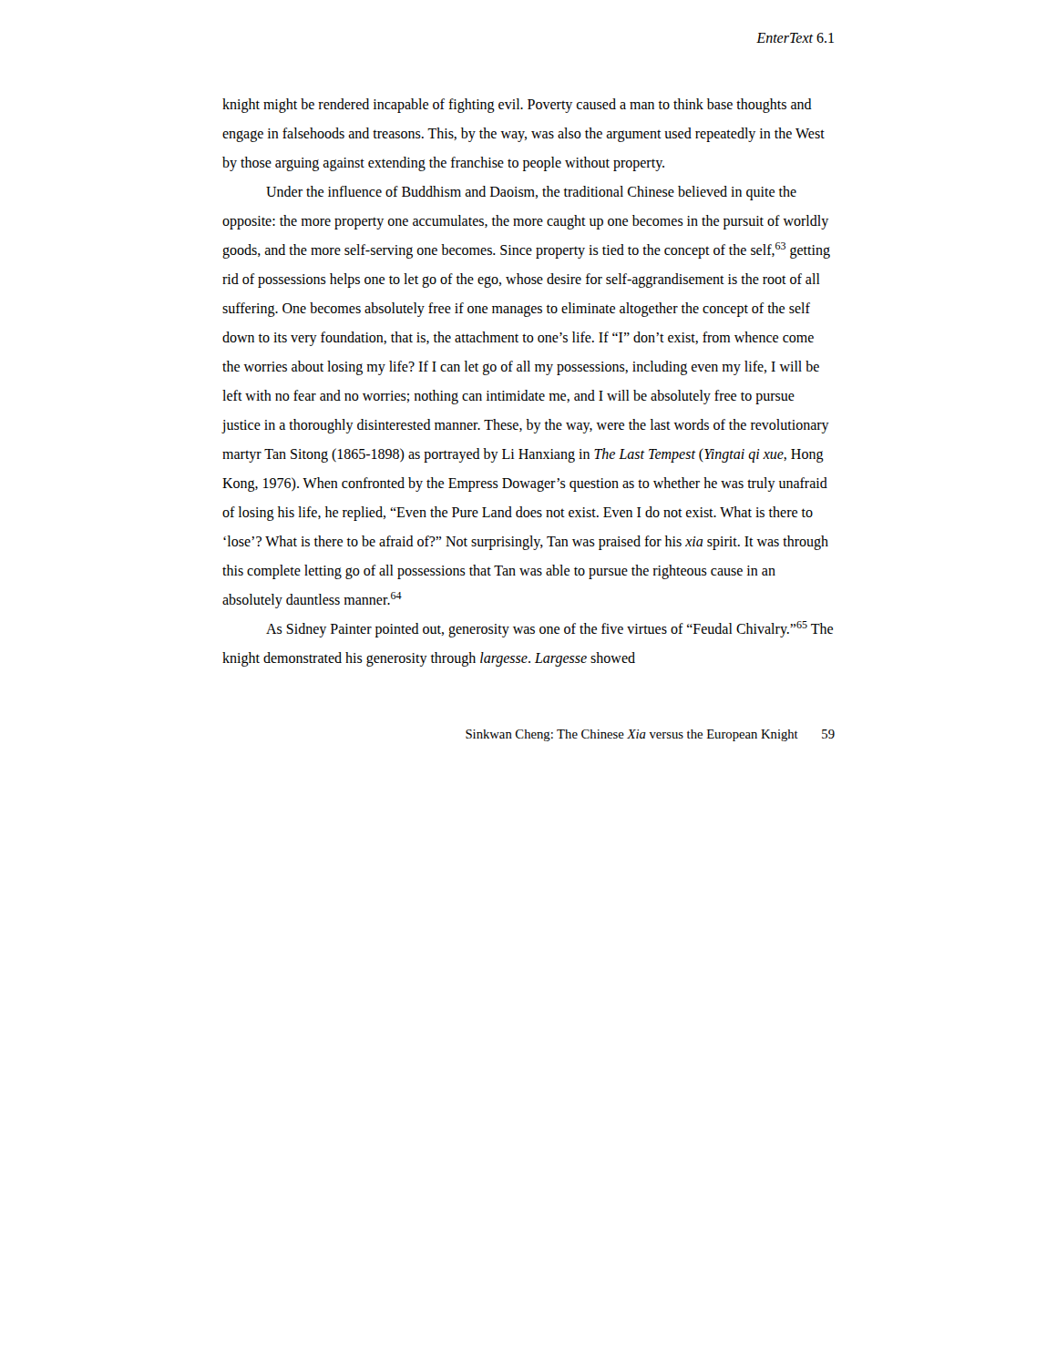EnterText 6.1
knight might be rendered incapable of fighting evil. Poverty caused a man to think base thoughts and engage in falsehoods and treasons. This, by the way, was also the argument used repeatedly in the West by those arguing against extending the franchise to people without property.
Under the influence of Buddhism and Daoism, the traditional Chinese believed in quite the opposite: the more property one accumulates, the more caught up one becomes in the pursuit of worldly goods, and the more self-serving one becomes. Since property is tied to the concept of the self,63 getting rid of possessions helps one to let go of the ego, whose desire for self-aggrandisement is the root of all suffering. One becomes absolutely free if one manages to eliminate altogether the concept of the self down to its very foundation, that is, the attachment to one’s life. If “I” don’t exist, from whence come the worries about losing my life? If I can let go of all my possessions, including even my life, I will be left with no fear and no worries; nothing can intimidate me, and I will be absolutely free to pursue justice in a thoroughly disinterested manner. These, by the way, were the last words of the revolutionary martyr Tan Sitong (1865-1898) as portrayed by Li Hanxiang in The Last Tempest (Yingtai qi xue, Hong Kong, 1976). When confronted by the Empress Dowager’s question as to whether he was truly unafraid of losing his life, he replied, “Even the Pure Land does not exist. Even I do not exist. What is there to ‘lose’? What is there to be afraid of?” Not surprisingly, Tan was praised for his xia spirit. It was through this complete letting go of all possessions that Tan was able to pursue the righteous cause in an absolutely dauntless manner.64
As Sidney Painter pointed out, generosity was one of the five virtues of “Feudal Chivalry.”65 The knight demonstrated his generosity through largesse. Largesse showed
Sinkwan Cheng: The Chinese Xia versus the European Knight 59